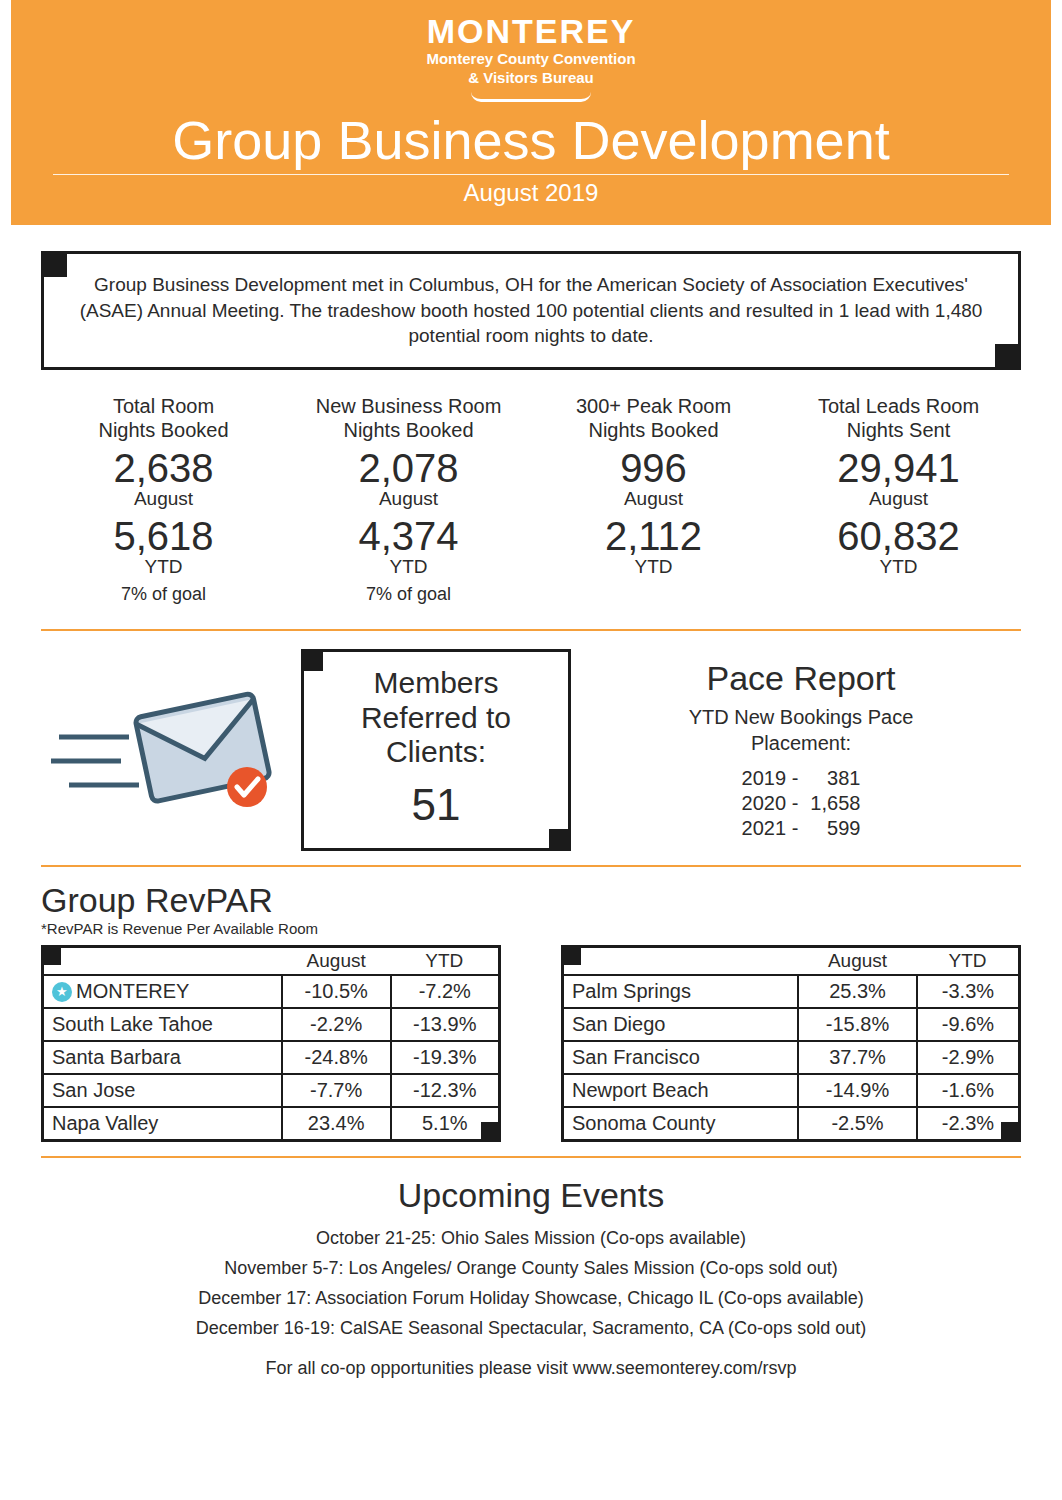MONTEREY
Monterey County Convention
& Visitors Bureau
Group Business Development
August 2019
Group Business Development met in Columbus, OH for the American Society of Association Executives' (ASAE) Annual Meeting. The tradeshow booth hosted 100 potential clients and resulted in 1 lead with 1,480 potential room nights to date.
Total Room
Nights Booked
2,638
August
5,618
YTD
7% of goal
New Business Room
Nights Booked
2,078
August
4,374
YTD
7% of goal
300+ Peak Room
Nights Booked
996
August
2,112
YTD
Total Leads Room
Nights Sent
29,941
August
60,832
YTD
Members
Referred to
Clients:
51
Pace Report
YTD New Bookings Pace
Placement:
| 2019 - | 381 |
| 2020 - | 1,658 |
| 2021 - | 599 |
Group RevPAR
*RevPAR is Revenue Per Available Room
| | August | YTD |
| --- | --- | --- |
| ★ MONTEREY | -10.5% | -7.2% |
| South Lake Tahoe | -2.2% | -13.9% |
| Santa Barbara | -24.8% | -19.3% |
| San Jose | -7.7% | -12.3% |
| Napa Valley | 23.4% | 5.1% |
| | August | YTD |
| --- | --- | --- |
| Palm Springs | 25.3% | -3.3% |
| San Diego | -15.8% | -9.6% |
| San Francisco | 37.7% | -2.9% |
| Newport Beach | -14.9% | -1.6% |
| Sonoma County | -2.5% | -2.3% |
Upcoming Events
October 21-25: Ohio Sales Mission (Co-ops available)
November 5-7: Los Angeles/ Orange County Sales Mission (Co-ops sold out)
December 17: Association Forum Holiday Showcase, Chicago IL (Co-ops available)
December 16-19: CalSAE Seasonal Spectacular, Sacramento, CA (Co-ops sold out)
For all co-op opportunities please visit www.seemonterey.com/rsvp